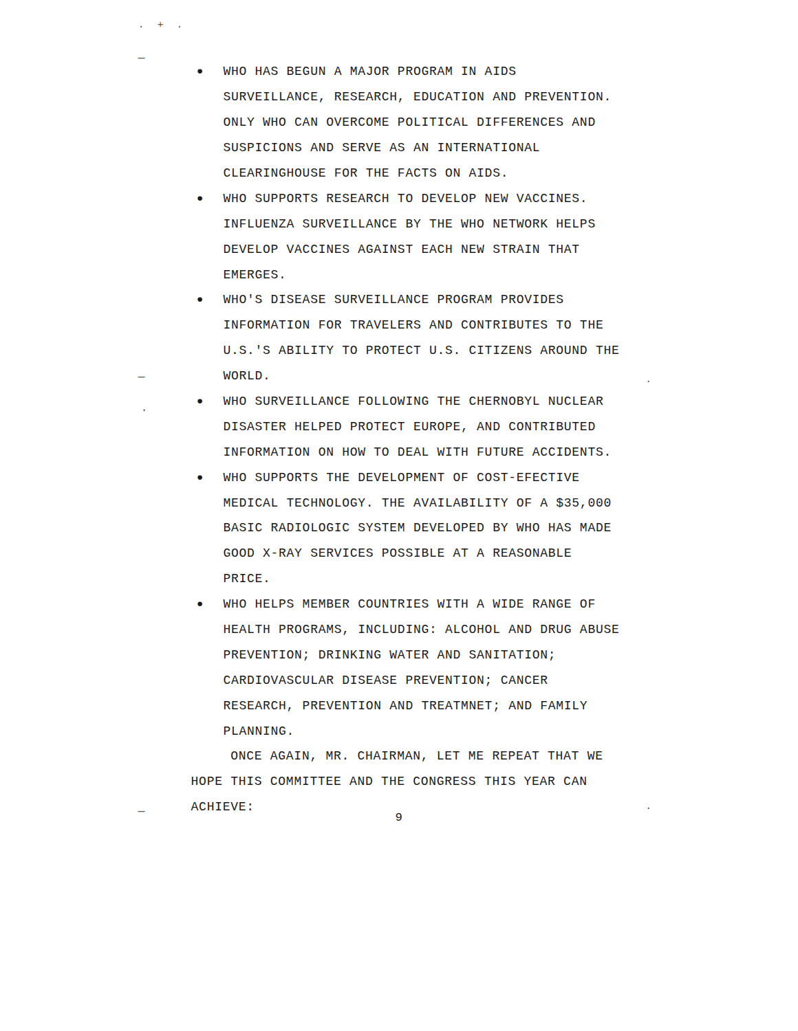. + . — — · — · ·
WHO HAS BEGUN A MAJOR PROGRAM IN AIDS SURVEILLANCE, RESEARCH, EDUCATION AND PREVENTION. ONLY WHO CAN OVERCOME POLITICAL DIFFERENCES AND SUSPICIONS AND SERVE AS AN INTERNATIONAL CLEARINGHOUSE FOR THE FACTS ON AIDS.
WHO SUPPORTS RESEARCH TO DEVELOP NEW VACCINES. INFLUENZA SURVEILLANCE BY THE WHO NETWORK HELPS DEVELOP VACCINES AGAINST EACH NEW STRAIN THAT EMERGES.
WHO'S DISEASE SURVEILLANCE PROGRAM PROVIDES INFORMATION FOR TRAVELERS AND CONTRIBUTES TO THE U.S.'S ABILITY TO PROTECT U.S. CITIZENS AROUND THE WORLD.
WHO SURVEILLANCE FOLLOWING THE CHERNOBYL NUCLEAR DISASTER HELPED PROTECT EUROPE, AND CONTRIBUTED INFORMATION ON HOW TO DEAL WITH FUTURE ACCIDENTS.
WHO SUPPORTS THE DEVELOPMENT OF COST-EFECTIVE MEDICAL TECHNOLOGY. THE AVAILABILITY OF A $35,000 BASIC RADIOLOGIC SYSTEM DEVELOPED BY WHO HAS MADE GOOD X-RAY SERVICES POSSIBLE AT A REASONABLE PRICE.
WHO HELPS MEMBER COUNTRIES WITH A WIDE RANGE OF HEALTH PROGRAMS, INCLUDING: ALCOHOL AND DRUG ABUSE PREVENTION; DRINKING WATER AND SANITATION; CARDIOVASCULAR DISEASE PREVENTION; CANCER RESEARCH, PREVENTION AND TREATMNET; AND FAMILY PLANNING.
ONCE AGAIN, MR. CHAIRMAN, LET ME REPEAT THAT WE HOPE THIS COMMITTEE AND THE CONGRESS THIS YEAR CAN ACHIEVE:
9